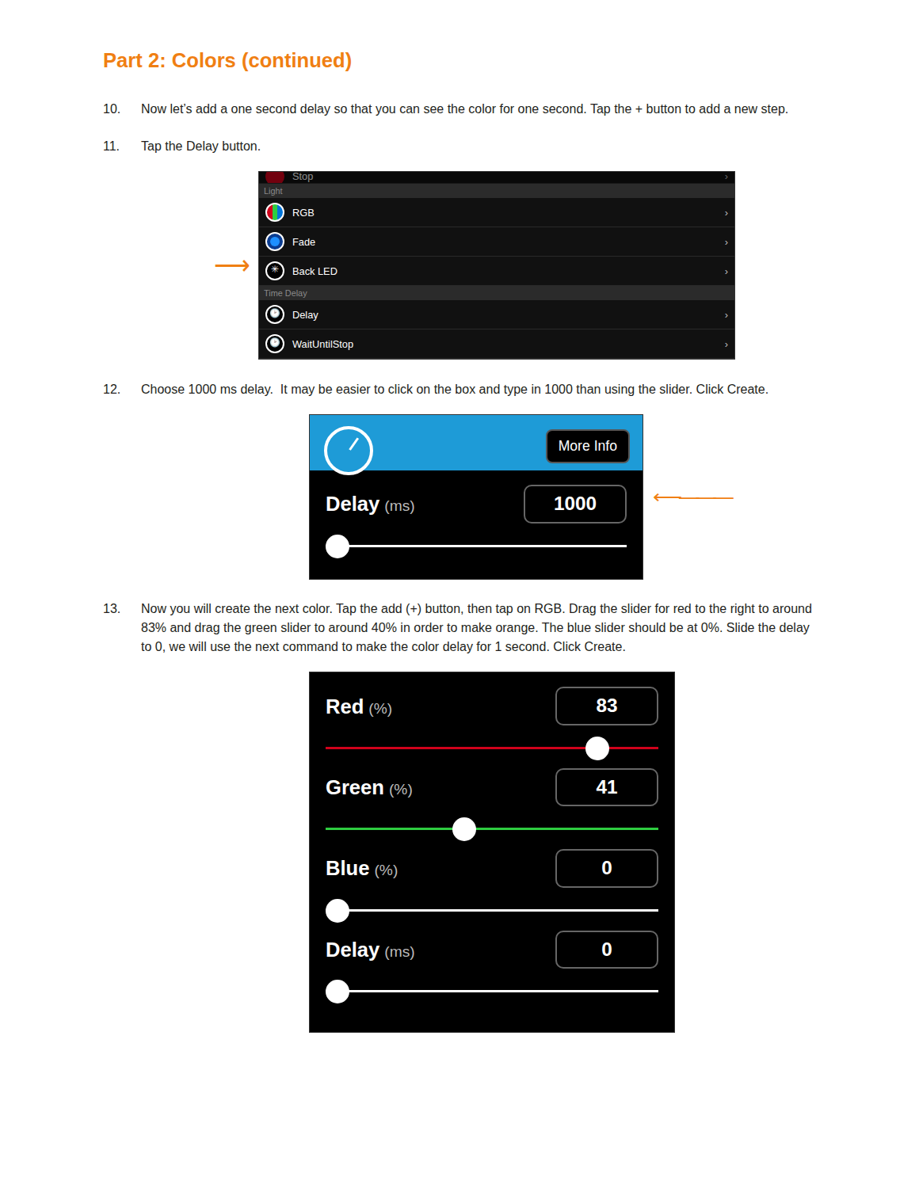Part 2: Colors (continued)
Now let’s add a one second delay so that you can see the color for one second. Tap the + button to add a new step.
Tap the Delay button.
⟶
Stop ›
Light
RGB ›
Fade ›
Back LED ›
Time Delay
Delay ›
WaitUntilStop ›
Choose 1000 ms delay. It may be easier to click on the box and type in 1000 than using the slider. Click Create.
More Info
Delay(ms) 1000
⟵———
Now you will create the next color. Tap the add (+) button, then tap on RGB. Drag the slider for red to the right to around 83% and drag the green slider to around 40% in order to make orange. The blue slider should be at 0%. Slide the delay to 0, we will use the next command to make the color delay for 1 second. Click Create.
Red(%) 83
Green(%) 41
Blue(%) 0
Delay(ms) 0